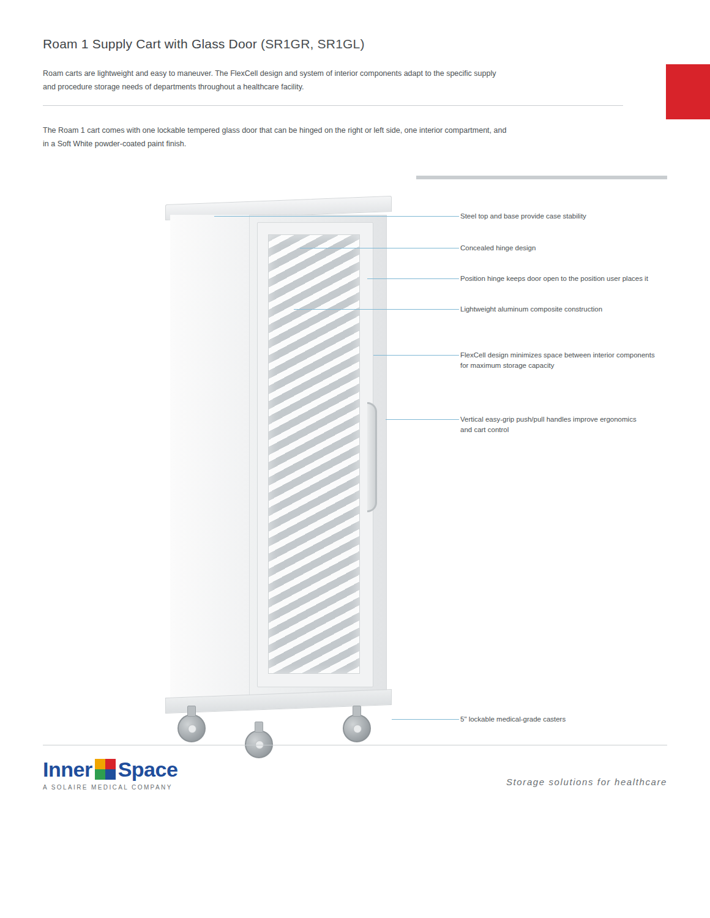Roam 1 Supply Cart with Glass Door (SR1GR, SR1GL)
Roam carts are lightweight and easy to maneuver. The FlexCell design and system of interior components adapt to the specific supply and procedure storage needs of departments throughout a healthcare facility.
The Roam 1 cart comes with one lockable tempered glass door that can be hinged on the right or left side, one interior compartment, and in a Soft White powder-coated paint finish.
Steel top and base provide case stability
Concealed hinge design
Position hinge keeps door open to the position user places it
Lightweight aluminum composite construction
FlexCell design minimizes space between interior components
for maximum storage capacity
Vertical easy-grip push/pull handles improve ergonomics
and cart control
5" lockable medical-grade casters
Inner Space
A Solaire Medical Company
Storage solutions for healthcare